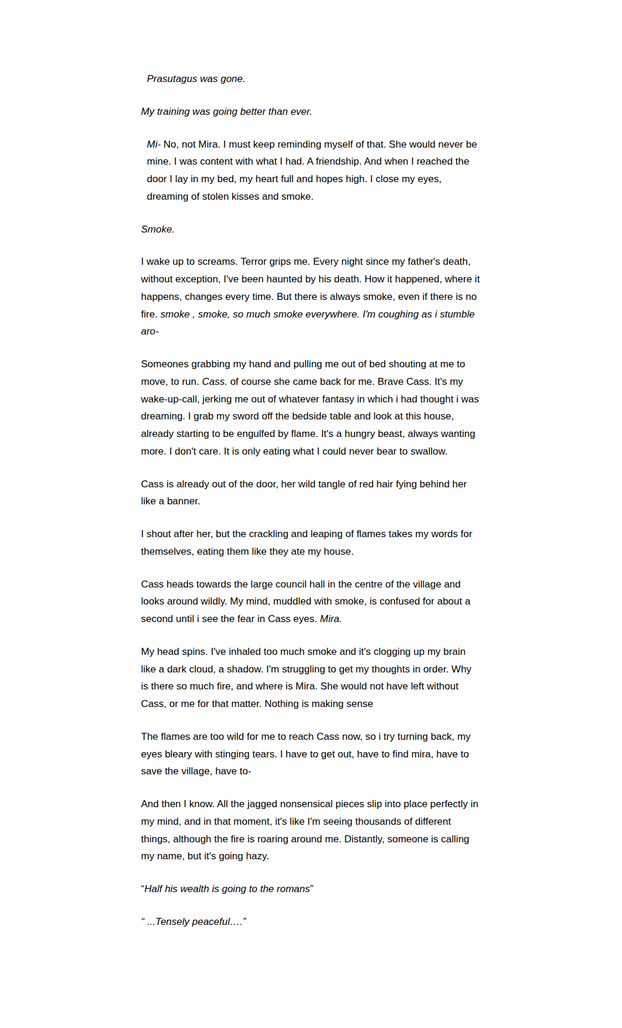Prasutagus was gone.
My training was going better than ever.
Mi- No, not Mira. I must keep reminding myself of that. She would never be mine. I was content with what I had. A friendship. And when I reached the door I lay in my bed, my heart full and hopes high. I close my eyes, dreaming of stolen kisses and smoke.
Smoke.
I wake up to screams. Terror grips me. Every night since my father's death, without exception, I've been haunted by his death. How it happened, where it happens, changes every time. But there is always smoke, even if there is no fire. smoke , smoke, so much smoke everywhere. I'm coughing as i stumble aro-
Someones grabbing my hand and pulling me out of bed shouting at me to move, to run. Cass. of course she came back for me. Brave Cass. It's my wake-up-call, jerking me out of whatever fantasy in which i had thought i was dreaming. I grab my sword off the bedside table and look at this house, already starting to be engulfed by flame. It's a hungry beast, always wanting more. I don't care. It is only eating what I could never bear to swallow.
Cass is already out of the door, her wild tangle of red hair fying behind her like a banner.
I shout after her, but the crackling and leaping of flames takes my words for themselves, eating them like they ate my house.
Cass heads towards the large council hall in the centre of the village and looks around wildly. My mind, muddled with smoke, is confused for about a second until i see the fear in Cass eyes. Mira.
My head spins. I've inhaled too much smoke and it's clogging up my brain like a dark cloud, a shadow. I'm struggling to get my thoughts in order. Why is there so much fire, and where is Mira. She would not have left without Cass, or me for that matter. Nothing is making sense
The flames are too wild for me to reach Cass now, so i try turning back, my eyes bleary with stinging tears. I have to get out, have to find mira, have to save the village, have to-
And then I know. All the jagged nonsensical pieces slip into place perfectly in my mind, and in that moment, it's like I'm seeing thousands of different things, although the fire is roaring around me. Distantly, someone is calling my name, but it's going hazy.
“Half his wealth is going to the romans”
“ ...Tensely peaceful….”